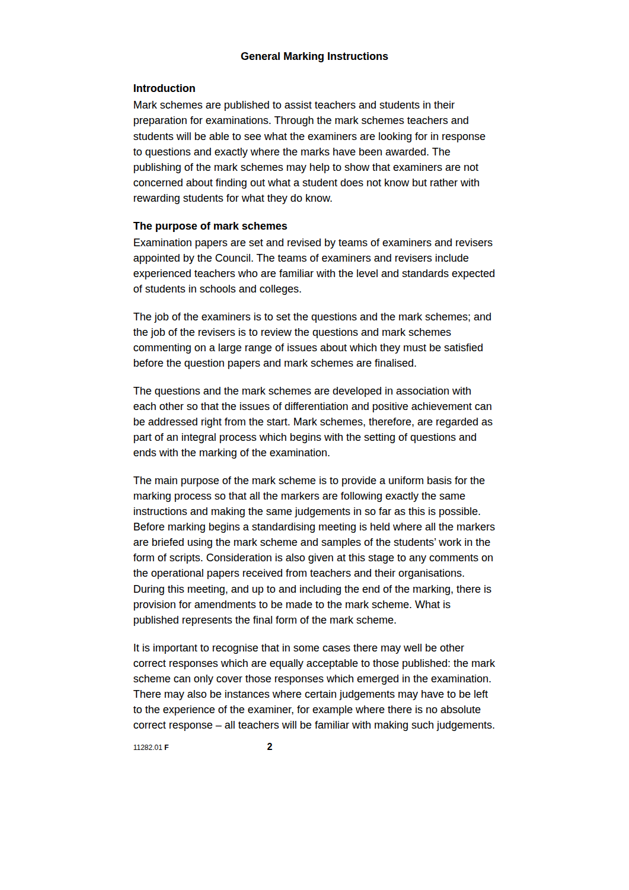General Marking Instructions
Introduction
Mark schemes are published to assist teachers and students in their preparation for examinations. Through the mark schemes teachers and students will be able to see what the examiners are looking for in response to questions and exactly where the marks have been awarded. The publishing of the mark schemes may help to show that examiners are not concerned about finding out what a student does not know but rather with rewarding students for what they do know.
The purpose of mark schemes
Examination papers are set and revised by teams of examiners and revisers appointed by the Council. The teams of examiners and revisers include experienced teachers who are familiar with the level and standards expected of students in schools and colleges.
The job of the examiners is to set the questions and the mark schemes; and the job of the revisers is to review the questions and mark schemes commenting on a large range of issues about which they must be satisfied before the question papers and mark schemes are finalised.
The questions and the mark schemes are developed in association with each other so that the issues of differentiation and positive achievement can be addressed right from the start. Mark schemes, therefore, are regarded as part of an integral process which begins with the setting of questions and ends with the marking of the examination.
The main purpose of the mark scheme is to provide a uniform basis for the marking process so that all the markers are following exactly the same instructions and making the same judgements in so far as this is possible. Before marking begins a standardising meeting is held where all the markers are briefed using the mark scheme and samples of the students’ work in the form of scripts. Consideration is also given at this stage to any comments on the operational papers received from teachers and their organisations. During this meeting, and up to and including the end of the marking, there is provision for amendments to be made to the mark scheme. What is published represents the final form of the mark scheme.
It is important to recognise that in some cases there may well be other correct responses which are equally acceptable to those published: the mark scheme can only cover those responses which emerged in the examination. There may also be instances where certain judgements may have to be left to the experience of the examiner, for example where there is no absolute correct response – all teachers will be familiar with making such judgements.
11282.01 F 2